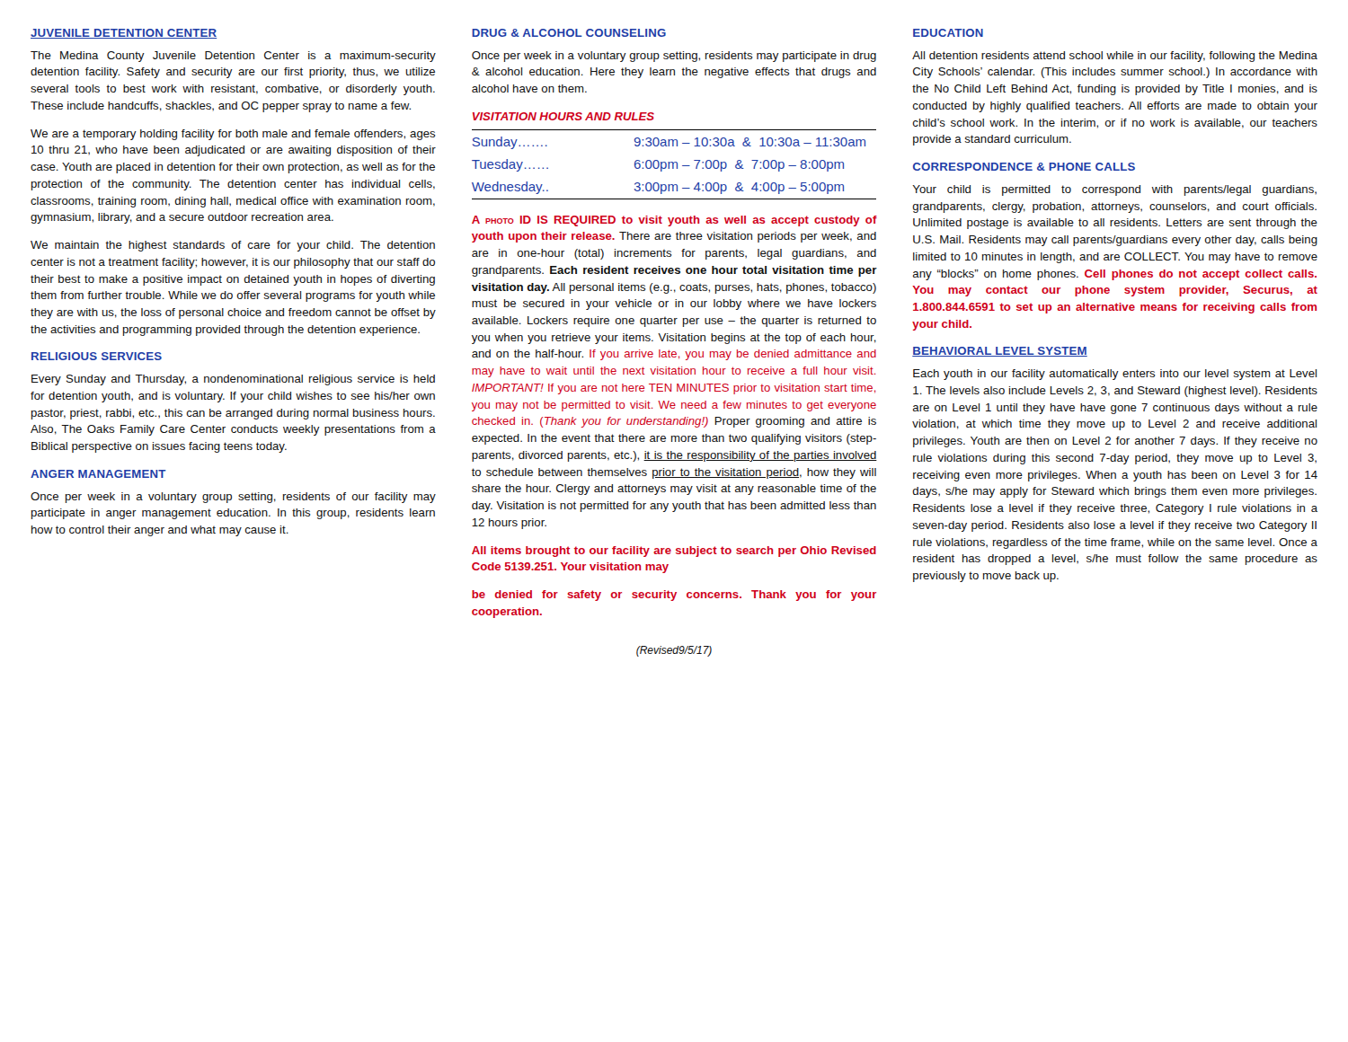JUVENILE DETENTION CENTER
The Medina County Juvenile Detention Center is a maximum-security detention facility. Safety and security are our first priority, thus, we utilize several tools to best work with resistant, combative, or disorderly youth. These include handcuffs, shackles, and OC pepper spray to name a few.
We are a temporary holding facility for both male and female offenders, ages 10 thru 21, who have been adjudicated or are awaiting disposition of their case. Youth are placed in detention for their own protection, as well as for the protection of the community. The detention center has individual cells, classrooms, training room, dining hall, medical office with examination room, gymnasium, library, and a secure outdoor recreation area.
We maintain the highest standards of care for your child. The detention center is not a treatment facility; however, it is our philosophy that our staff do their best to make a positive impact on detained youth in hopes of diverting them from further trouble. While we do offer several programs for youth while they are with us, the loss of personal choice and freedom cannot be offset by the activities and programming provided through the detention experience.
RELIGIOUS SERVICES
Every Sunday and Thursday, a nondenominational religious service is held for detention youth, and is voluntary. If your child wishes to see his/her own pastor, priest, rabbi, etc., this can be arranged during normal business hours. Also, The Oaks Family Care Center conducts weekly presentations from a Biblical perspective on issues facing teens today.
ANGER MANAGEMENT
Once per week in a voluntary group setting, residents of our facility may participate in anger management education. In this group, residents learn how to control their anger and what may cause it.
DRUG & ALCOHOL COUNSELING
Once per week in a voluntary group setting, residents may participate in drug & alcohol education. Here they learn the negative effects that drugs and alcohol have on them.
VISITATION HOURS AND RULES
| Sunday……. | 9:30am – 10:30a & 10:30a – 11:30am |
| Tuesday…… | 6:00pm – 7:00p & 7:00p – 8:00pm |
| Wednesday.. | 3:00pm – 4:00p & 4:00p – 5:00pm |
A photo ID IS REQUIRED to visit youth as well as accept custody of youth upon their release. There are three visitation periods per week, and are in one-hour (total) increments for parents, legal guardians, and grandparents. Each resident receives one hour total visitation time per visitation day. All personal items (e.g., coats, purses, hats, phones, tobacco) must be secured in your vehicle or in our lobby where we have lockers available. Lockers require one quarter per use – the quarter is returned to you when you retrieve your items. Visitation begins at the top of each hour, and on the half-hour. If you arrive late, you may be denied admittance and may have to wait until the next visitation hour to receive a full hour visit. IMPORTANT! If you are not here TEN MINUTES prior to visitation start time, you may not be permitted to visit. We need a few minutes to get everyone checked in. (Thank you for understanding!) Proper grooming and attire is expected. In the event that there are more than two qualifying visitors (step-parents, divorced parents, etc.), it is the responsibility of the parties involved to schedule between themselves prior to the visitation period, how they will share the hour. Clergy and attorneys may visit at any reasonable time of the day. Visitation is not permitted for any youth that has been admitted less than 12 hours prior.
All items brought to our facility are subject to search per Ohio Revised Code 5139.251. Your visitation may
be denied for safety or security concerns. Thank you for your cooperation.
EDUCATION
All detention residents attend school while in our facility, following the Medina City Schools’ calendar. (This includes summer school.) In accordance with the No Child Left Behind Act, funding is provided by Title I monies, and is conducted by highly qualified teachers. All efforts are made to obtain your child’s school work. In the interim, or if no work is available, our teachers provide a standard curriculum.
CORRESPONDENCE & PHONE CALLS
Your child is permitted to correspond with parents/legal guardians, grandparents, clergy, probation, attorneys, counselors, and court officials. Unlimited postage is available to all residents. Letters are sent through the U.S. Mail. Residents may call parents/guardians every other day, calls being limited to 10 minutes in length, and are COLLECT. You may have to remove any “blocks” on home phones. Cell phones do not accept collect calls. You may contact our phone system provider, Securus, at 1.800.844.6591 to set up an alternative means for receiving calls from your child.
BEHAVIORAL LEVEL SYSTEM
Each youth in our facility automatically enters into our level system at Level 1. The levels also include Levels 2, 3, and Steward (highest level). Residents are on Level 1 until they have have gone 7 continuous days without a rule violation, at which time they move up to Level 2 and receive additional privileges. Youth are then on Level 2 for another 7 days. If they receive no rule violations during this second 7-day period, they move up to Level 3, receiving even more privileges. When a youth has been on Level 3 for 14 days, s/he may apply for Steward which brings them even more privileges. Residents lose a level if they receive three, Category I rule violations in a seven-day period. Residents also lose a level if they receive two Category II rule violations, regardless of the time frame, while on the same level. Once a resident has dropped a level, s/he must follow the same procedure as previously to move back up.
(Revised9/5/17)